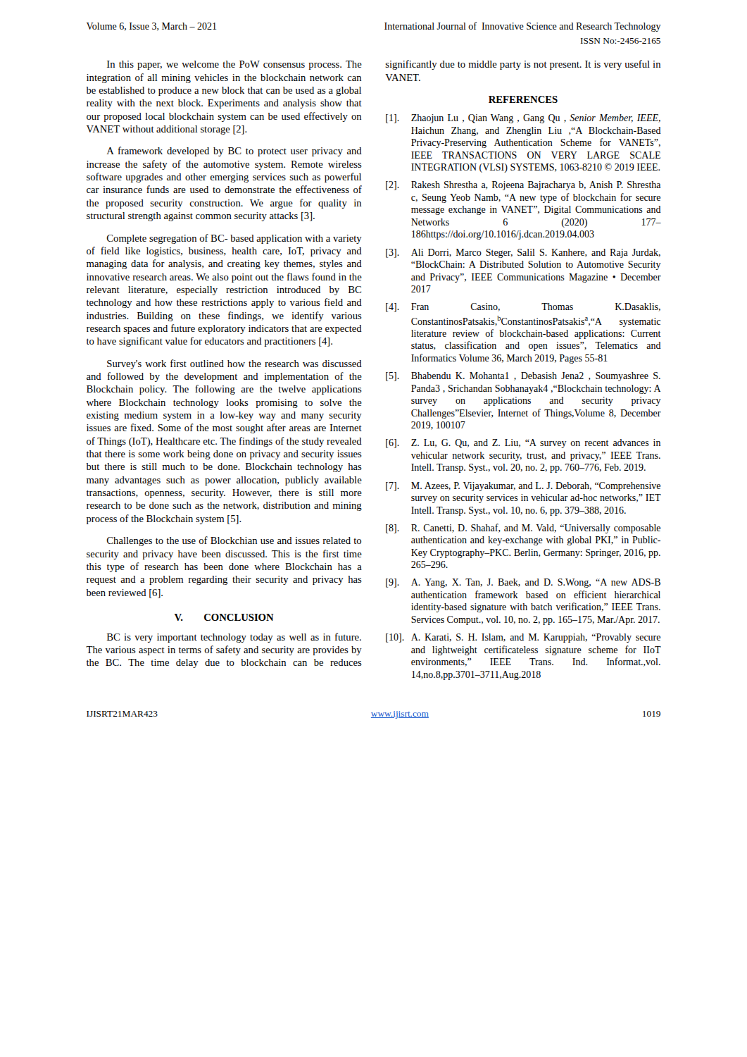Volume 6, Issue 3, March – 2021
International Journal of Innovative Science and Research Technology
ISSN No:-2456-2165
In this paper, we welcome the PoW consensus process. The integration of all mining vehicles in the blockchain network can be established to produce a new block that can be used as a global reality with the next block. Experiments and analysis show that our proposed local blockchain system can be used effectively on VANET without additional storage [2].
A framework developed by BC to protect user privacy and increase the safety of the automotive system. Remote wireless software upgrades and other emerging services such as powerful car insurance funds are used to demonstrate the effectiveness of the proposed security construction. We argue for quality in structural strength against common security attacks [3].
Complete segregation of BC- based application with a variety of field like logistics, business, health care, IoT, privacy and managing data for analysis, and creating key themes, styles and innovative research areas. We also point out the flaws found in the relevant literature, especially restriction introduced by BC technology and how these restrictions apply to various field and industries. Building on these findings, we identify various research spaces and future exploratory indicators that are expected to have significant value for educators and practitioners [4].
Survey's work first outlined how the research was discussed and followed by the development and implementation of the Blockchain policy. The following are the twelve applications where Blockchain technology looks promising to solve the existing medium system in a low-key way and many security issues are fixed. Some of the most sought after areas are Internet of Things (IoT), Healthcare etc. The findings of the study revealed that there is some work being done on privacy and security issues but there is still much to be done. Blockchain technology has many advantages such as power allocation, publicly available transactions, openness, security. However, there is still more research to be done such as the network, distribution and mining process of the Blockchain system [5].
Challenges to the use of Blockchian use and issues related to security and privacy have been discussed. This is the first time this type of research has been done where Blockchain has a request and a problem regarding their security and privacy has been reviewed [6].
V. CONCLUSION
BC is very important technology today as well as in future. The various aspect in terms of safety and security are provides by the BC. The time delay due to blockchain can be reduces significantly due to middle party is not present. It is very useful in VANET.
REFERENCES
Zhaojun Lu , Qian Wang , Gang Qu , Senior Member, IEEE, Haichun Zhang, and Zhenglin Liu ,“A Blockchain-Based Privacy-Preserving Authentication Scheme for VANETs”, IEEE TRANSACTIONS ON VERY LARGE SCALE INTEGRATION (VLSI) SYSTEMS, 1063-8210 © 2019 IEEE.
Rakesh Shrestha a, Rojeena Bajracharya b, Anish P. Shrestha c, Seung Yeob Namb, “A new type of blockchain for secure message exchange in VANET”, Digital Communications and Networks 6 (2020) 177–186https://doi.org/10.1016/j.dcan.2019.04.003
Ali Dorri, Marco Steger, Salil S. Kanhere, and Raja Jurdak, “BlockChain: A Distributed Solution to Automotive Security and Privacy”, IEEE Communications Magazine • December 2017
Fran Casino, Thomas K.Dasaklis, ConstantinosPatsakis,bConstantinosPatsakisa,“A systematic literature review of blockchain-based applications: Current status, classification and open issues”, Telematics and Informatics Volume 36, March 2019, Pages 55-81
Bhabendu K. Mohanta1 , Debasish Jena2 , Soumyashree S. Panda3 , Srichandan Sobhanayak4 ,“Blockchain technology: A survey on applications and security privacy Challenges”Elsevier, Internet of Things,Volume 8, December 2019, 100107
Z. Lu, G. Qu, and Z. Liu, “A survey on recent advances in vehicular network security, trust, and privacy,” IEEE Trans. Intell. Transp. Syst., vol. 20, no. 2, pp. 760–776, Feb. 2019.
M. Azees, P. Vijayakumar, and L. J. Deborah, “Comprehensive survey on security services in vehicular ad-hoc networks,” IET Intell. Transp. Syst., vol. 10, no. 6, pp. 379–388, 2016.
R. Canetti, D. Shahaf, and M. Vald, “Universally composable authentication and key-exchange with global PKI,” in Public-Key Cryptography–PKC. Berlin, Germany: Springer, 2016, pp. 265–296.
A. Yang, X. Tan, J. Baek, and D. S.Wong, “A new ADS-B authentication framework based on efficient hierarchical identity-based signature with batch verification,” IEEE Trans. Services Comput., vol. 10, no. 2, pp. 165–175, Mar./Apr. 2017.
A. Karati, S. H. Islam, and M. Karuppiah, “Provably secure and lightweight certificateless signature scheme for IIoT environments,” IEEE Trans. Ind. Informat.,vol. 14,no.8,pp.3701–3711,Aug.2018
IJISRT21MAR423
www.ijisrt.com
1019